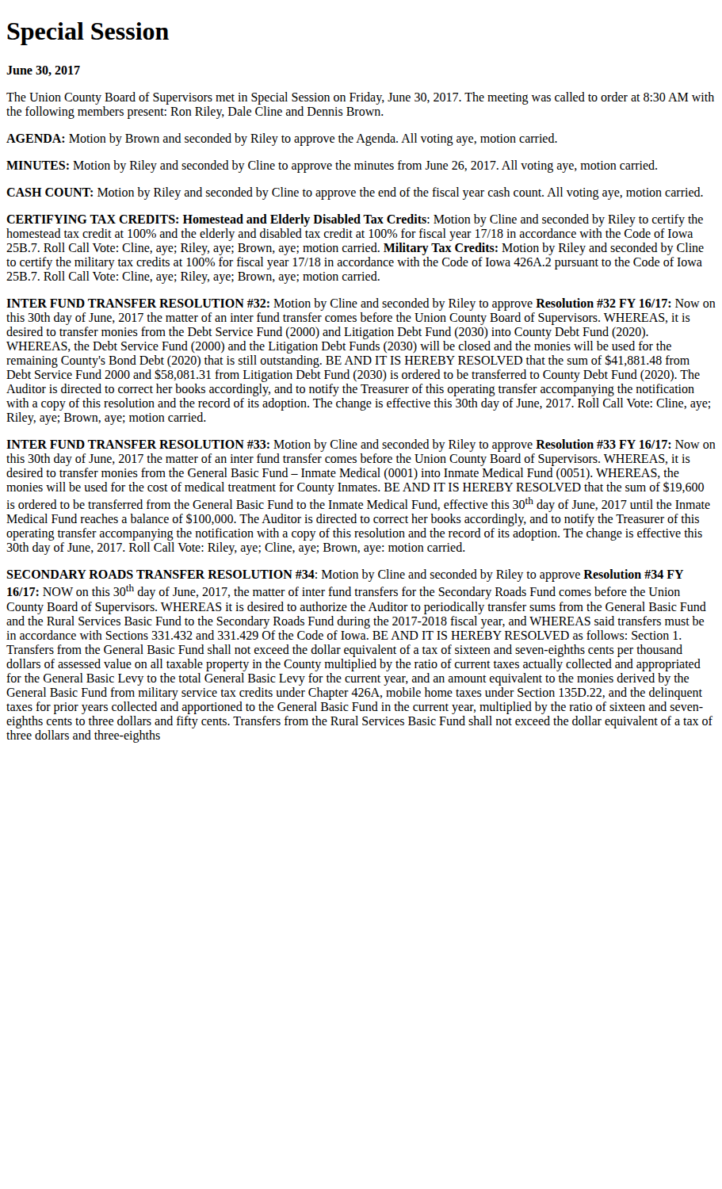Special Session
June 30, 2017
The Union County Board of Supervisors met in Special Session on Friday, June 30, 2017. The meeting was called to order at 8:30 AM with the following members present: Ron Riley, Dale Cline and Dennis Brown.
AGENDA: Motion by Brown and seconded by Riley to approve the Agenda. All voting aye, motion carried.
MINUTES: Motion by Riley and seconded by Cline to approve the minutes from June 26, 2017. All voting aye, motion carried.
CASH COUNT: Motion by Riley and seconded by Cline to approve the end of the fiscal year cash count. All voting aye, motion carried.
CERTIFYING TAX CREDITS: Homestead and Elderly Disabled Tax Credits: Motion by Cline and seconded by Riley to certify the homestead tax credit at 100% and the elderly and disabled tax credit at 100% for fiscal year 17/18 in accordance with the Code of Iowa 25B.7. Roll Call Vote: Cline, aye; Riley, aye; Brown, aye; motion carried. Military Tax Credits: Motion by Riley and seconded by Cline to certify the military tax credits at 100% for fiscal year 17/18 in accordance with the Code of Iowa 426A.2 pursuant to the Code of Iowa 25B.7. Roll Call Vote: Cline, aye; Riley, aye; Brown, aye; motion carried.
INTER FUND TRANSFER RESOLUTION #32: Motion by Cline and seconded by Riley to approve Resolution #32 FY 16/17: Now on this 30th day of June, 2017 the matter of an inter fund transfer comes before the Union County Board of Supervisors. WHEREAS, it is desired to transfer monies from the Debt Service Fund (2000) and Litigation Debt Fund (2030) into County Debt Fund (2020). WHEREAS, the Debt Service Fund (2000) and the Litigation Debt Funds (2030) will be closed and the monies will be used for the remaining County's Bond Debt (2020) that is still outstanding. BE AND IT IS HEREBY RESOLVED that the sum of $41,881.48 from Debt Service Fund 2000 and $58,081.31 from Litigation Debt Fund (2030) is ordered to be transferred to County Debt Fund (2020). The Auditor is directed to correct her books accordingly, and to notify the Treasurer of this operating transfer accompanying the notification with a copy of this resolution and the record of its adoption. The change is effective this 30th day of June, 2017. Roll Call Vote: Cline, aye; Riley, aye; Brown, aye; motion carried.
INTER FUND TRANSFER RESOLUTION #33: Motion by Cline and seconded by Riley to approve Resolution #33 FY 16/17: Now on this 30th day of June, 2017 the matter of an inter fund transfer comes before the Union County Board of Supervisors. WHEREAS, it is desired to transfer monies from the General Basic Fund – Inmate Medical (0001) into Inmate Medical Fund (0051). WHEREAS, the monies will be used for the cost of medical treatment for County Inmates. BE AND IT IS HEREBY RESOLVED that the sum of $19,600 is ordered to be transferred from the General Basic Fund to the Inmate Medical Fund, effective this 30th day of June, 2017 until the Inmate Medical Fund reaches a balance of $100,000. The Auditor is directed to correct her books accordingly, and to notify the Treasurer of this operating transfer accompanying the notification with a copy of this resolution and the record of its adoption. The change is effective this 30th day of June, 2017. Roll Call Vote: Riley, aye; Cline, aye; Brown, aye: motion carried.
SECONDARY ROADS TRANSFER RESOLUTION #34: Motion by Cline and seconded by Riley to approve Resolution #34 FY 16/17: NOW on this 30th day of June, 2017, the matter of inter fund transfers for the Secondary Roads Fund comes before the Union County Board of Supervisors. WHEREAS it is desired to authorize the Auditor to periodically transfer sums from the General Basic Fund and the Rural Services Basic Fund to the Secondary Roads Fund during the 2017-2018 fiscal year, and WHEREAS said transfers must be in accordance with Sections 331.432 and 331.429 Of the Code of Iowa. BE AND IT IS HEREBY RESOLVED as follows: Section 1. Transfers from the General Basic Fund shall not exceed the dollar equivalent of a tax of sixteen and seven-eighths cents per thousand dollars of assessed value on all taxable property in the County multiplied by the ratio of current taxes actually collected and appropriated for the General Basic Levy to the total General Basic Levy for the current year, and an amount equivalent to the monies derived by the General Basic Fund from military service tax credits under Chapter 426A, mobile home taxes under Section 135D.22, and the delinquent taxes for prior years collected and apportioned to the General Basic Fund in the current year, multiplied by the ratio of sixteen and seven-eighths cents to three dollars and fifty cents. Transfers from the Rural Services Basic Fund shall not exceed the dollar equivalent of a tax of three dollars and three-eighths